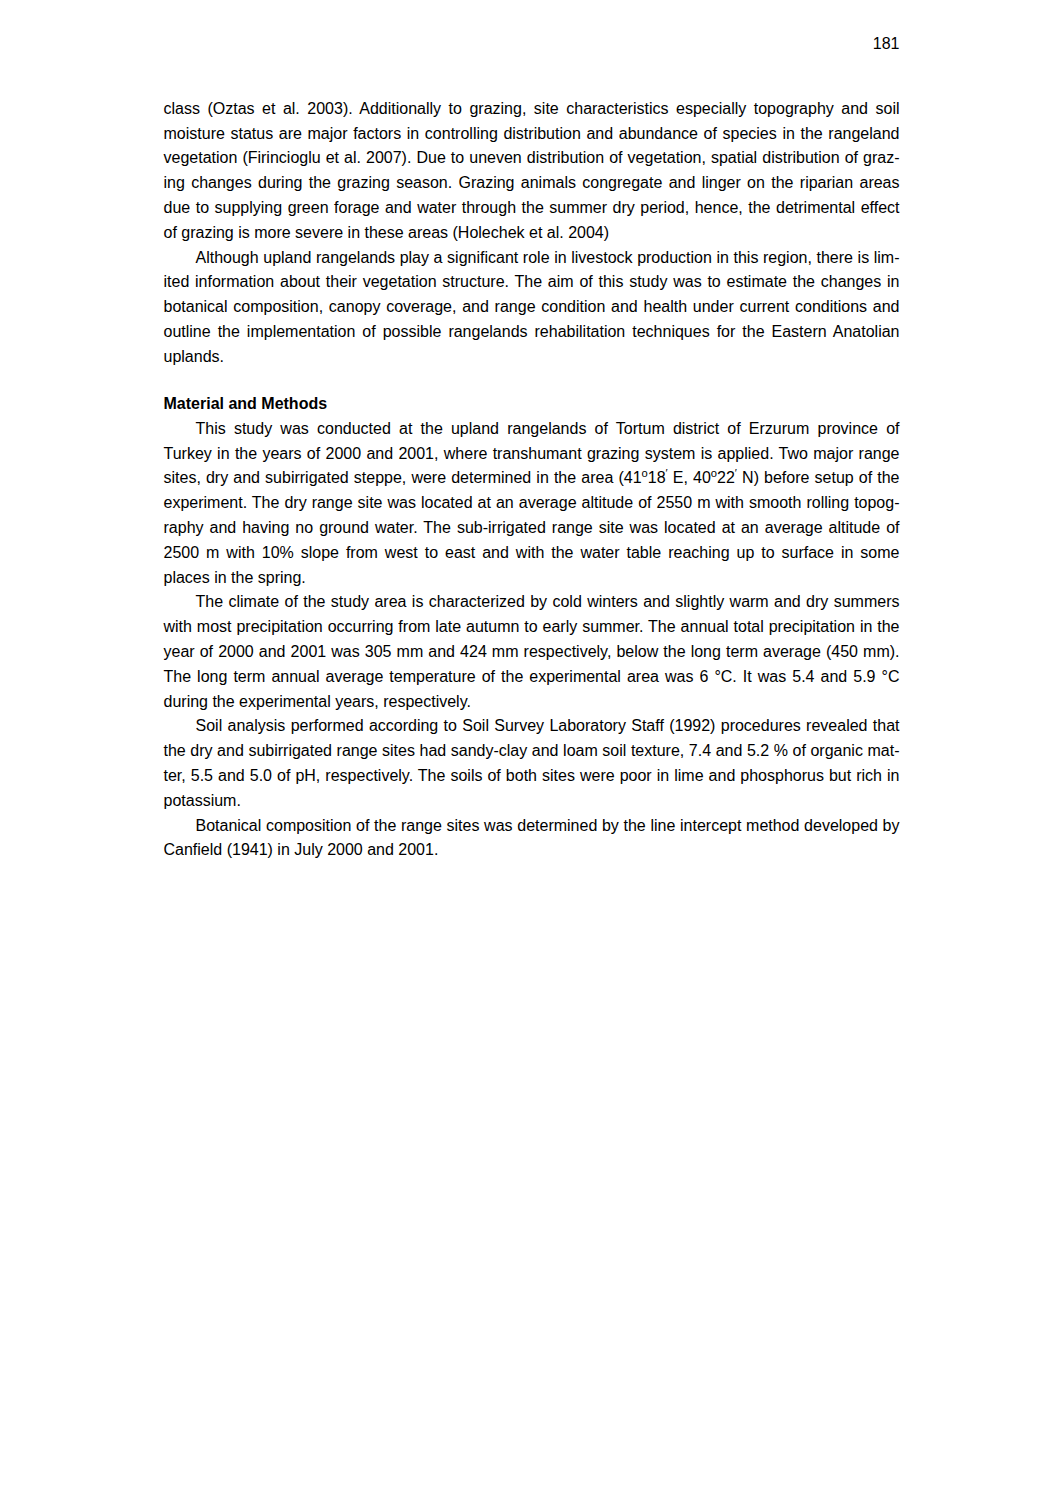181
class (Oztas et al. 2003). Additionally to grazing, site characteristics especially topography and soil moisture status are major factors in controlling distribution and abundance of species in the rangeland vegetation (Firincioglu et al. 2007). Due to uneven distribution of vegetation, spatial distribution of grazing changes during the grazing season. Grazing animals congregate and linger on the riparian areas due to supplying green forage and water through the summer dry period, hence, the detrimental effect of grazing is more severe in these areas (Holechek et al. 2004)
Although upland rangelands play a significant role in livestock production in this region, there is limited information about their vegetation structure. The aim of this study was to estimate the changes in botanical composition, canopy coverage, and range condition and health under current conditions and outline the implementation of possible rangelands rehabilitation techniques for the Eastern Anatolian uplands.
Material and Methods
This study was conducted at the upland rangelands of Tortum district of Erzurum province of Turkey in the years of 2000 and 2001, where transhumant grazing system is applied. Two major range sites, dry and subirrigated steppe, were determined in the area (41o18′ E, 40o22′ N) before setup of the experiment. The dry range site was located at an average altitude of 2550 m with smooth rolling topography and having no ground water. The sub-irrigated range site was located at an average altitude of 2500 m with 10% slope from west to east and with the water table reaching up to surface in some places in the spring.
The climate of the study area is characterized by cold winters and slightly warm and dry summers with most precipitation occurring from late autumn to early summer. The annual total precipitation in the year of 2000 and 2001 was 305 mm and 424 mm respectively, below the long term average (450 mm). The long term annual average temperature of the experimental area was 6 °C. It was 5.4 and 5.9 °C during the experimental years, respectively.
Soil analysis performed according to Soil Survey Laboratory Staff (1992) procedures revealed that the dry and subirrigated range sites had sandy-clay and loam soil texture, 7.4 and 5.2 % of organic matter, 5.5 and 5.0 of pH, respectively. The soils of both sites were poor in lime and phosphorus but rich in potassium.
Botanical composition of the range sites was determined by the line intercept method developed by Canfield (1941) in July 2000 and 2001.